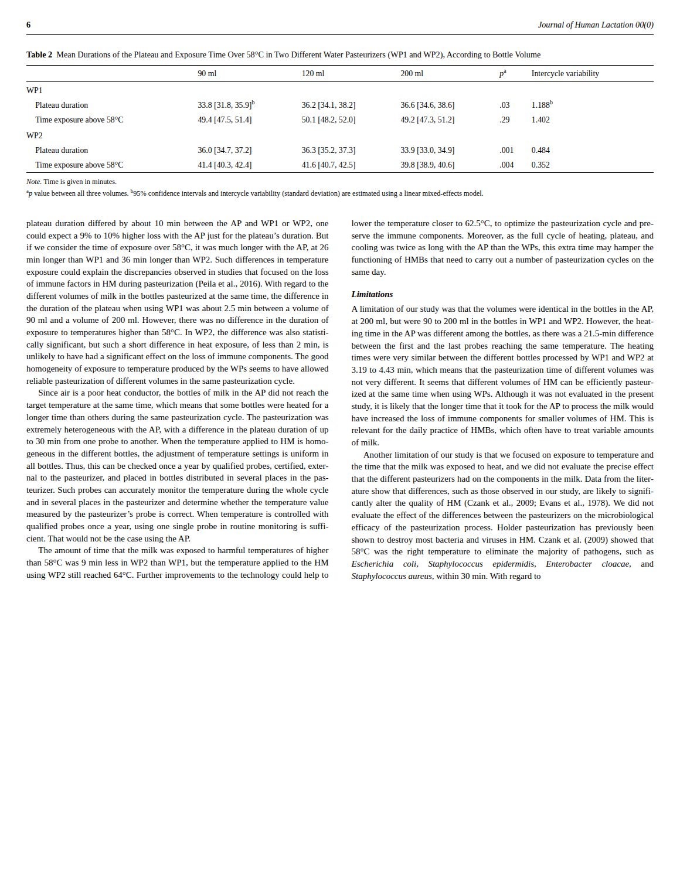6 Journal of Human Lactation 00(0)
Table 2 Mean Durations of the Plateau and Exposure Time Over 58°C in Two Different Water Pasteurizers (WP1 and WP2), According to Bottle Volume
| | 90 ml | 120 ml | 200 ml | p a | Intercycle variability |
| --- | --- | --- | --- | --- | --- |
| WP1 | | | | | |
| Plateau duration | 33.8 [31.8, 35.9] b | 36.2 [34.1, 38.2] | 36.6 [34.6, 38.6] | .03 | 1.188 b |
| Time exposure above 58°C | 49.4 [47.5, 51.4] | 50.1 [48.2, 52.0] | 49.2 [47.3, 51.2] | .29 | 1.402 |
| WP2 | | | | | |
| Plateau duration | 36.0 [34.7, 37.2] | 36.3 [35.2, 37.3] | 33.9 [33.0, 34.9] | .001 | 0.484 |
| Time exposure above 58°C | 41.4 [40.3, 42.4] | 41.6 [40.7, 42.5] | 39.8 [38.9, 40.6] | .004 | 0.352 |
Note. Time is given in minutes.
ap value between all three volumes. b95% confidence intervals and intercycle variability (standard deviation) are estimated using a linear mixed-effects model.
plateau duration differed by about 10 min between the AP and WP1 or WP2, one could expect a 9% to 10% higher loss with the AP just for the plateau’s duration. But if we consider the time of exposure over 58°C, it was much longer with the AP, at 26 min longer than WP1 and 36 min longer than WP2. Such differences in temperature exposure could explain the discrepancies observed in studies that focused on the loss of immune factors in HM during pasteurization (Peila et al., 2016). With regard to the different volumes of milk in the bottles pasteurized at the same time, the difference in the duration of the plateau when using WP1 was about 2.5 min between a volume of 90 ml and a volume of 200 ml. However, there was no difference in the duration of exposure to temperatures higher than 58°C. In WP2, the difference was also statistically significant, but such a short difference in heat exposure, of less than 2 min, is unlikely to have had a significant effect on the loss of immune components. The good homogeneity of exposure to temperature produced by the WPs seems to have allowed reliable pasteurization of different volumes in the same pasteurization cycle.
Since air is a poor heat conductor, the bottles of milk in the AP did not reach the target temperature at the same time, which means that some bottles were heated for a longer time than others during the same pasteurization cycle. The pasteurization was extremely heterogeneous with the AP, with a difference in the plateau duration of up to 30 min from one probe to another. When the temperature applied to HM is homogeneous in the different bottles, the adjustment of temperature settings is uniform in all bottles. Thus, this can be checked once a year by qualified probes, certified, external to the pasteurizer, and placed in bottles distributed in several places in the pasteurizer. Such probes can accurately monitor the temperature during the whole cycle and in several places in the pasteurizer and determine whether the temperature value measured by the pasteurizer’s probe is correct. When temperature is controlled with qualified probes once a year, using one single probe in routine monitoring is sufficient. That would not be the case using the AP.
The amount of time that the milk was exposed to harmful temperatures of higher than 58°C was 9 min less in WP2 than WP1, but the temperature applied to the HM using WP2 still reached 64°C. Further improvements to the technology could help to lower the temperature closer to 62.5°C, to optimize the pasteurization cycle and preserve the immune components. Moreover, as the full cycle of heating, plateau, and cooling was twice as long with the AP than the WPs, this extra time may hamper the functioning of HMBs that need to carry out a number of pasteurization cycles on the same day.
Limitations
A limitation of our study was that the volumes were identical in the bottles in the AP, at 200 ml, but were 90 to 200 ml in the bottles in WP1 and WP2. However, the heating time in the AP was different among the bottles, as there was a 21.5-min difference between the first and the last probes reaching the same temperature. The heating times were very similar between the different bottles processed by WP1 and WP2 at 3.19 to 4.43 min, which means that the pasteurization time of different volumes was not very different. It seems that different volumes of HM can be efficiently pasteurized at the same time when using WPs. Although it was not evaluated in the present study, it is likely that the longer time that it took for the AP to process the milk would have increased the loss of immune components for smaller volumes of HM. This is relevant for the daily practice of HMBs, which often have to treat variable amounts of milk.
Another limitation of our study is that we focused on exposure to temperature and the time that the milk was exposed to heat, and we did not evaluate the precise effect that the different pasteurizers had on the components in the milk. Data from the literature show that differences, such as those observed in our study, are likely to significantly alter the quality of HM (Czank et al., 2009; Evans et al., 1978). We did not evaluate the effect of the differences between the pasteurizers on the microbiological efficacy of the pasteurization process. Holder pasteurization has previously been shown to destroy most bacteria and viruses in HM. Czank et al. (2009) showed that 58°C was the right temperature to eliminate the majority of pathogens, such as Escherichia coli, Staphylococcus epidermidis, Enterobacter cloacae, and Staphylococcus aureus, within 30 min. With regard to